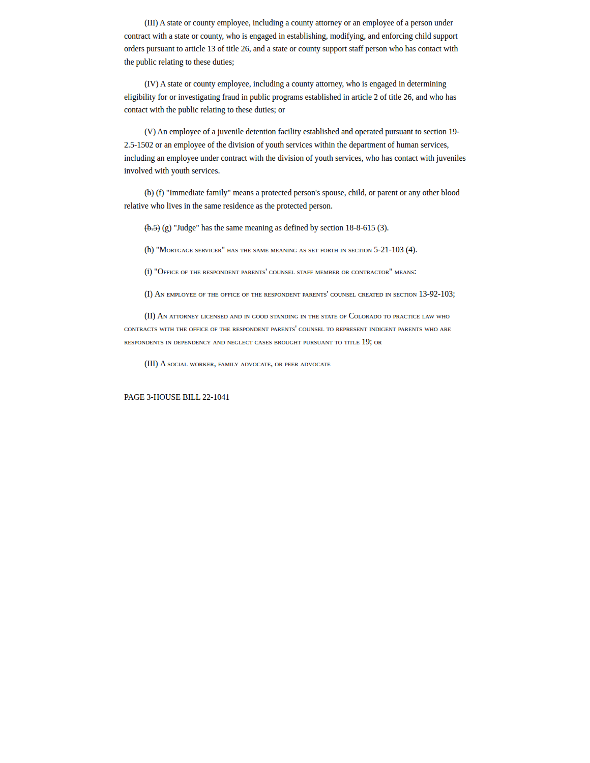(III) A state or county employee, including a county attorney or an employee of a person under contract with a state or county, who is engaged in establishing, modifying, and enforcing child support orders pursuant to article 13 of title 26, and a state or county support staff person who has contact with the public relating to these duties;
(IV) A state or county employee, including a county attorney, who is engaged in determining eligibility for or investigating fraud in public programs established in article 2 of title 26, and who has contact with the public relating to these duties; or
(V) An employee of a juvenile detention facility established and operated pursuant to section 19-2.5-1502 or an employee of the division of youth services within the department of human services, including an employee under contract with the division of youth services, who has contact with juveniles involved with youth services.
(b) (f) "Immediate family" means a protected person's spouse, child, or parent or any other blood relative who lives in the same residence as the protected person.
(b.5) (g) "Judge" has the same meaning as defined by section 18-8-615 (3).
(h) "Mortgage servicer" has the same meaning as set forth in section 5-21-103 (4).
(i) "Office of the respondent parents' counsel staff member or contractor" means:
(I) An employee of the office of the respondent parents' counsel created in section 13-92-103;
(II) An attorney licensed and in good standing in the state of Colorado to practice law who contracts with the office of the respondent parents' counsel to represent indigent parents who are respondents in dependency and neglect cases brought pursuant to title 19; or
(III) A social worker, family advocate, or peer advocate
PAGE 3-HOUSE BILL 22-1041